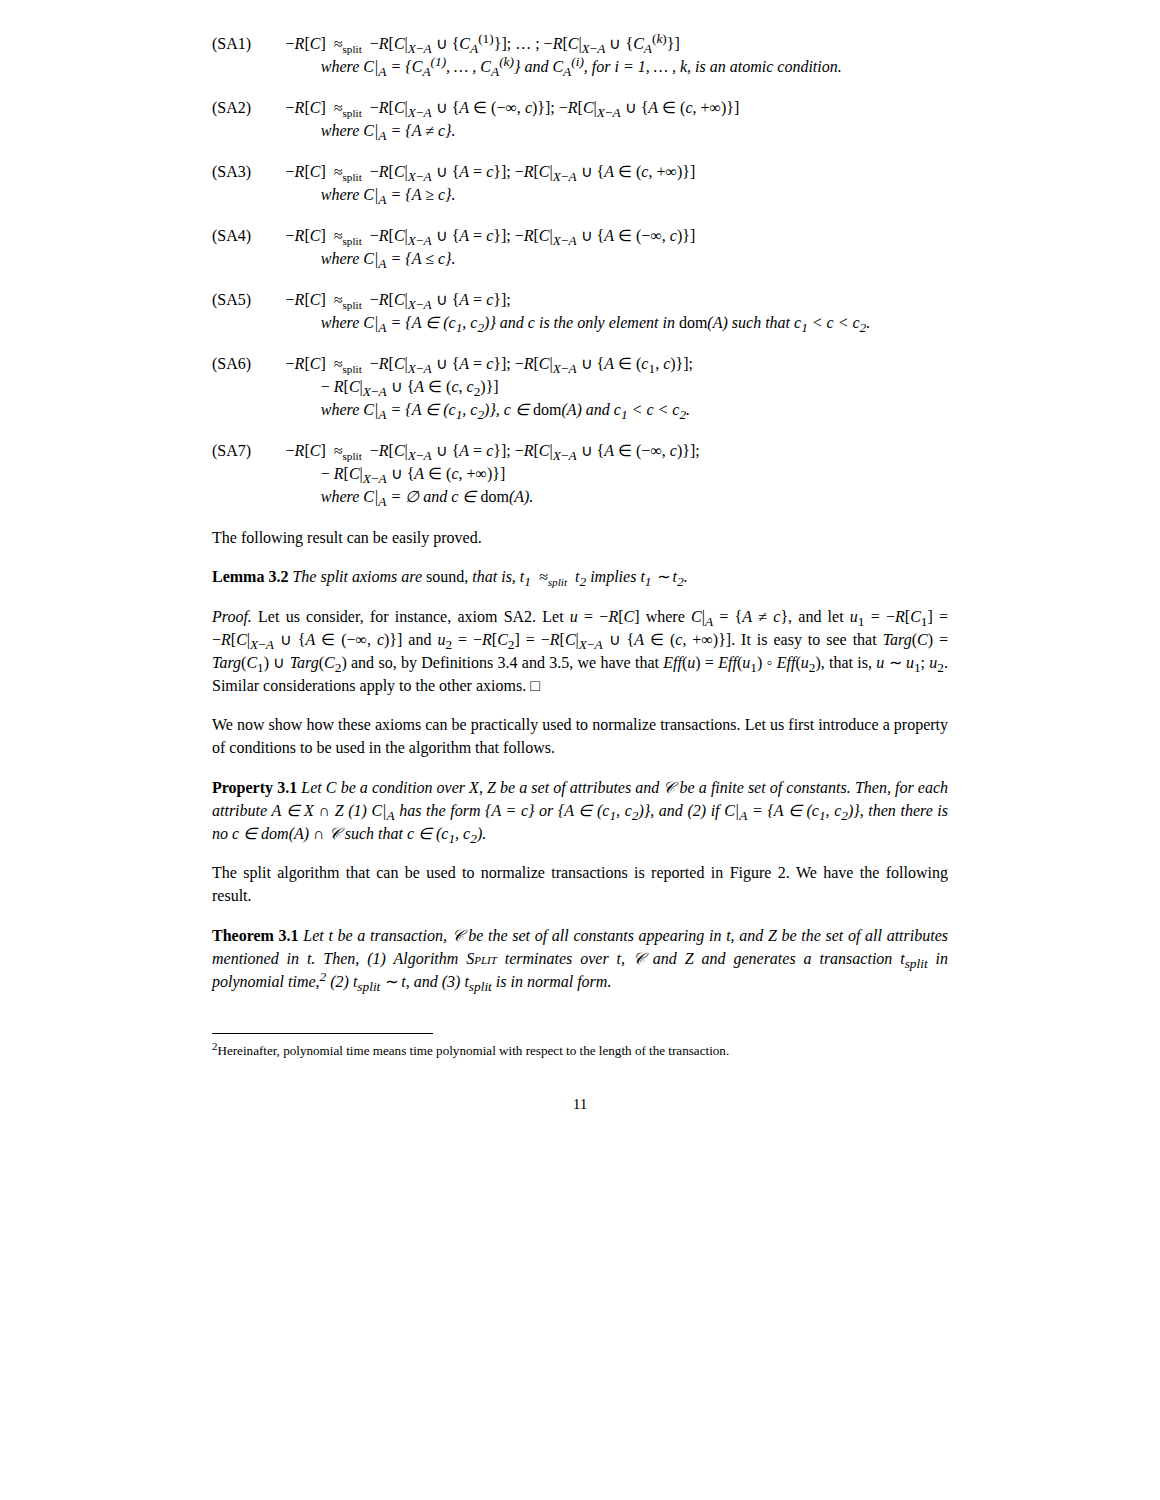(SA1)
−R[C] ≈split −R[C|X−A ∪ {CA(1)}]; … ; −R[C|X−A ∪ {CA(k)}] where C|A = {CA(1), … , CA(k)} and CA(i), for i = 1, … , k, is an atomic condition.
(SA2)
−R[C] ≈split −R[C|X−A ∪ {A ∈ (−∞, c)}]; −R[C|X−A ∪ {A ∈ (c, +∞)}] where C|A = {A ≠ c}.
(SA3)
−R[C] ≈split −R[C|X−A ∪ {A = c}]; −R[C|X−A ∪ {A ∈ (c, +∞)}] where C|A = {A ≥ c}.
(SA4)
−R[C] ≈split −R[C|X−A ∪ {A = c}]; −R[C|X−A ∪ {A ∈ (−∞, c)}] where C|A = {A ≤ c}.
(SA5)
−R[C] ≈split −R[C|X−A ∪ {A = c}]; where C|A = {A ∈ (c1, c2)} and c is the only element in dom(A) such that c1 < c < c2.
(SA6)
−R[C] ≈split −R[C|X−A ∪ {A = c}]; −R[C|X−A ∪ {A ∈ (c1, c)}]; − R[C|X−A ∪ {A ∈ (c, c2)}] where C|A = {A ∈ (c1, c2)}, c ∈ dom(A) and c1 < c < c2.
(SA7)
−R[C] ≈split −R[C|X−A ∪ {A = c}]; −R[C|X−A ∪ {A ∈ (−∞, c)}]; − R[C|X−A ∪ {A ∈ (c, +∞)}] where C|A = ∅ and c ∈ dom(A).
The following result can be easily proved.
Lemma 3.2 The split axioms are sound, that is, t1 ≈split t2 implies t1 ∼ t2.
Proof. Let us consider, for instance, axiom SA2. Let u = −R[C] where C|A = {A ≠ c}, and let u1 = −R[C1] = −R[C|X−A ∪ {A ∈ (−∞, c)}] and u2 = −R[C2] = −R[C|X−A ∪ {A ∈ (c, +∞)}]. It is easy to see that Targ(C) = Targ(C1) ∪ Targ(C2) and so, by Definitions 3.4 and 3.5, we have that Eff(u) = Eff(u1) ◦ Eff(u2), that is, u ∼ u1; u2. Similar considerations apply to the other axioms. □
We now show how these axioms can be practically used to normalize transactions. Let us first introduce a property of conditions to be used in the algorithm that follows.
Property 3.1 Let C be a condition over X, Z be a set of attributes and 𝒞 be a finite set of constants. Then, for each attribute A ∈ X ∩ Z (1) C|A has the form {A = c} or {A ∈ (c1, c2)}, and (2) if C|A = {A ∈ (c1, c2)}, then there is no c ∈ dom(A) ∩ 𝒞 such that c ∈ (c1, c2).
The split algorithm that can be used to normalize transactions is reported in Figure 2. We have the following result.
Theorem 3.1 Let t be a transaction, 𝒞 be the set of all constants appearing in t, and Z be the set of all attributes mentioned in t. Then, (1) Algorithm Split terminates over t, 𝒞 and Z and generates a transaction tsplit in polynomial time,2 (2) tsplit ∼ t, and (3) tsplit is in normal form.
2Hereinafter, polynomial time means time polynomial with respect to the length of the transaction.
11